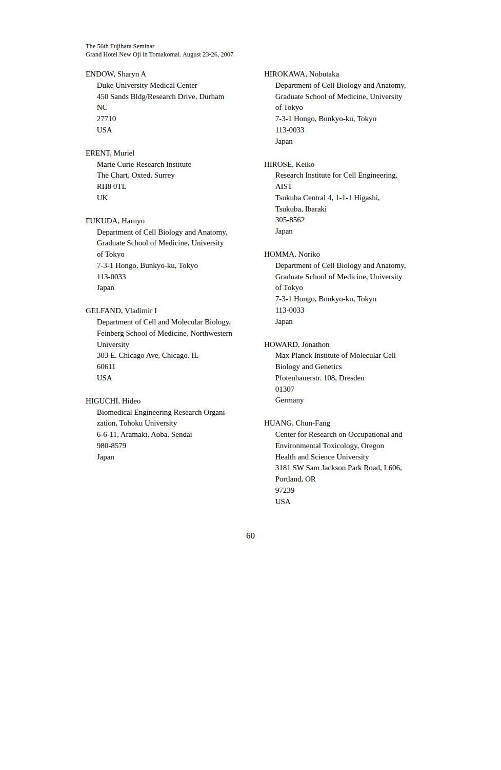The 56th Fujihara Seminar
Grand Hotel New Oji in Tomakomai. August 23-26, 2007
ENDOW, Sharyn A
Duke University Medical Center
450 Sands Bldg/Research Drive, Durham
NC
27710
USA
ERENT, Muriel
Marie Curie Research Institute
The Chart, Oxted, Surrey
RH8 0TL
UK
FUKUDA, Haruyo
Department of Cell Biology and Anatomy,
Graduate School of Medicine, University
of Tokyo
7-3-1 Hongo, Bunkyo-ku, Tokyo
113-0033
Japan
GELFAND, Vladimir I
Department of Cell and Molecular Biology,
Feinberg School of Medicine, Northwestern
University
303 E. Chicago Ave, Chicago, IL
60611
USA
HIGUCHI, Hideo
Biomedical Engineering Research Organi-
zation, Tohoku University
6-6-11, Aramaki, Aoba, Sendai
980-8579
Japan
HIROKAWA, Nobutaka
Department of Cell Biology and Anatomy,
Graduate School of Medicine, University
of Tokyo
7-3-1 Hongo, Bunkyo-ku, Tokyo
113-0033
Japan
HIROSE, Keiko
Research Institute for Cell Engineering,
AIST
Tsukuba Central 4, 1-1-1 Higashi,
Tsukuba, Ibaraki
305-8562
Japan
HOMMA, Noriko
Department of Cell Biology and Anatomy,
Graduate School of Medicine, University
of Tokyo
7-3-1 Hongo, Bunkyo-ku, Tokyo
113-0033
Japan
HOWARD, Jonathon
Max Planck Institute of Molecular Cell
Biology and Genetics
Pfotenhauerstr. 108, Dresden
01307
Germany
HUANG, Chun-Fang
Center for Research on Occupational and
Environmental Toxicology, Oregon
Health and Science University
3181 SW Sam Jackson Park Road, L606,
Portland, OR
97239
USA
60